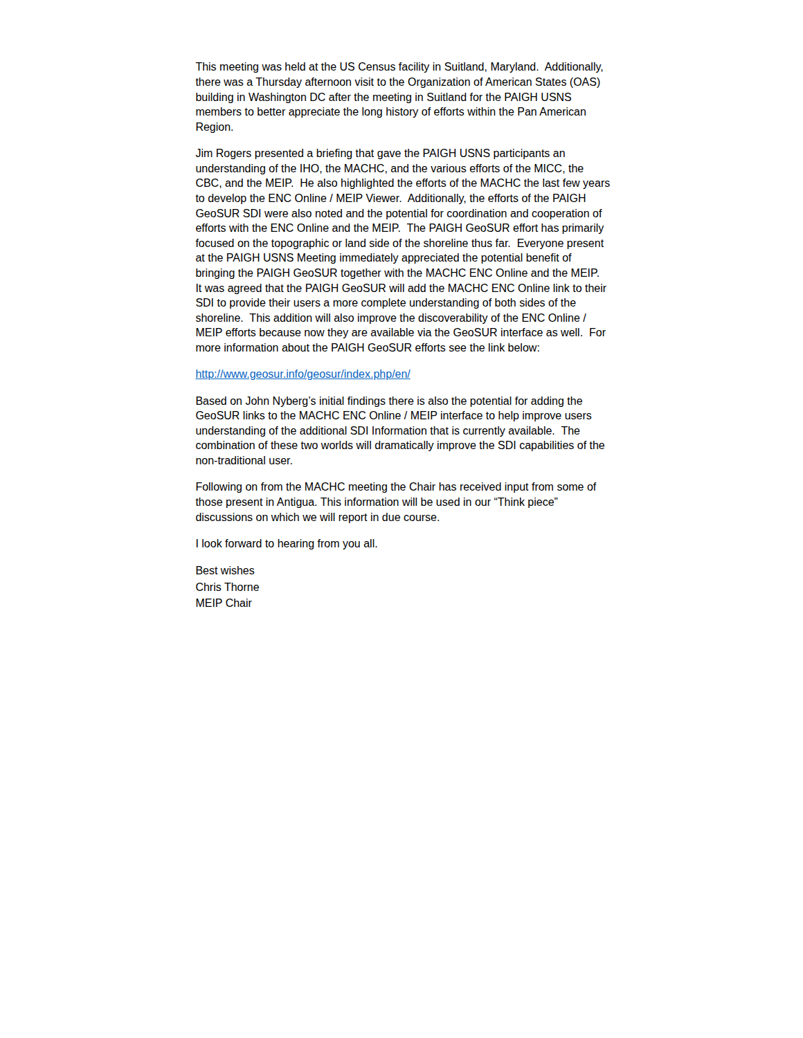This meeting was held at the US Census facility in Suitland, Maryland. Additionally, there was a Thursday afternoon visit to the Organization of American States (OAS) building in Washington DC after the meeting in Suitland for the PAIGH USNS members to better appreciate the long history of efforts within the Pan American Region.
Jim Rogers presented a briefing that gave the PAIGH USNS participants an understanding of the IHO, the MACHC, and the various efforts of the MICC, the CBC, and the MEIP. He also highlighted the efforts of the MACHC the last few years to develop the ENC Online / MEIP Viewer. Additionally, the efforts of the PAIGH GeoSUR SDI were also noted and the potential for coordination and cooperation of efforts with the ENC Online and the MEIP. The PAIGH GeoSUR effort has primarily focused on the topographic or land side of the shoreline thus far. Everyone present at the PAIGH USNS Meeting immediately appreciated the potential benefit of bringing the PAIGH GeoSUR together with the MACHC ENC Online and the MEIP. It was agreed that the PAIGH GeoSUR will add the MACHC ENC Online link to their SDI to provide their users a more complete understanding of both sides of the shoreline. This addition will also improve the discoverability of the ENC Online / MEIP efforts because now they are available via the GeoSUR interface as well. For more information about the PAIGH GeoSUR efforts see the link below:
http://www.geosur.info/geosur/index.php/en/
Based on John Nyberg’s initial findings there is also the potential for adding the GeoSUR links to the MACHC ENC Online / MEIP interface to help improve users understanding of the additional SDI Information that is currently available. The combination of these two worlds will dramatically improve the SDI capabilities of the non-traditional user.
Following on from the MACHC meeting the Chair has received input from some of those present in Antigua. This information will be used in our “Think piece” discussions on which we will report in due course.
I look forward to hearing from you all.
Best wishes
Chris Thorne
MEIP Chair